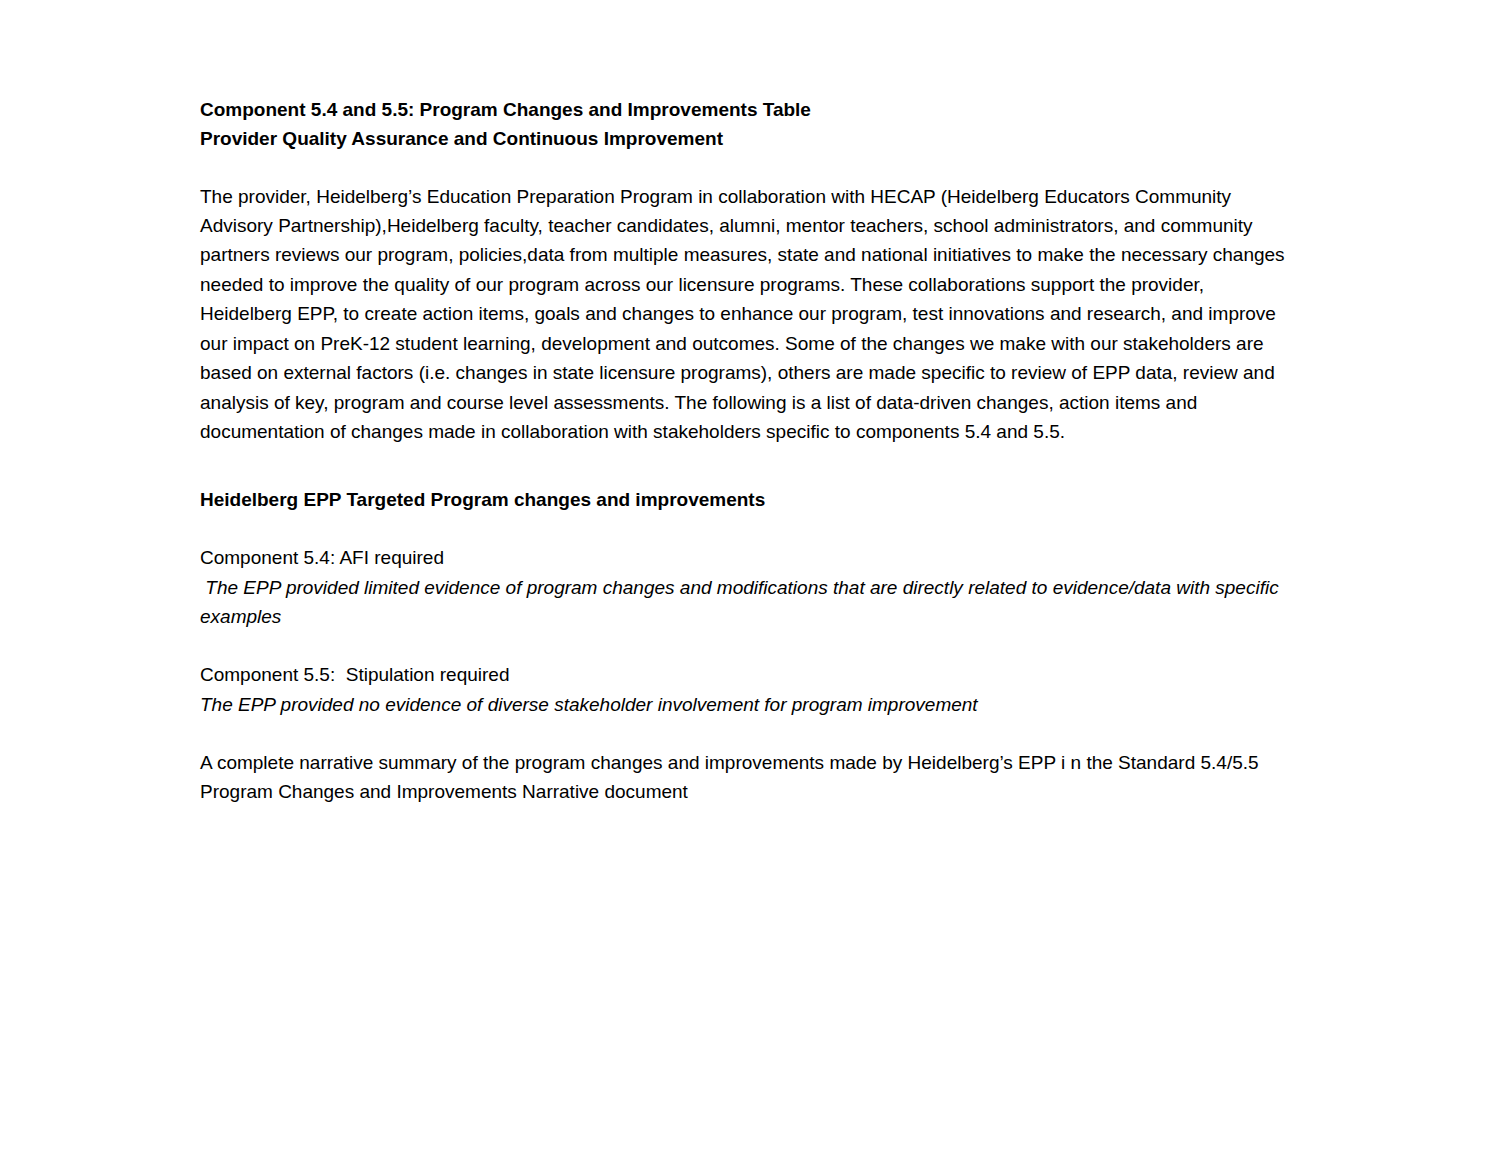Component 5.4 and 5.5: Program Changes and Improvements Table
Provider Quality Assurance and Continuous Improvement
The provider, Heidelberg’s Education Preparation Program in collaboration with HECAP (Heidelberg Educators Community Advisory Partnership),Heidelberg faculty, teacher candidates, alumni, mentor teachers, school administrators, and community partners reviews our program, policies,data from multiple measures, state and national initiatives to make the necessary changes needed to improve the quality of our program across our licensure programs. These collaborations support the provider, Heidelberg EPP, to create action items, goals and changes to enhance our program, test innovations and research, and improve our impact on PreK-12 student learning, development and outcomes. Some of the changes we make with our stakeholders are based on external factors (i.e. changes in state licensure programs), others are made specific to review of EPP data, review and analysis of key, program and course level assessments. The following is a list of data-driven changes, action items and documentation of changes made in collaboration with stakeholders specific to components 5.4 and 5.5.
Heidelberg EPP Targeted Program changes and improvements
Component 5.4: AFI required
The EPP provided limited evidence of program changes and modifications that are directly related to evidence/data with specific examples
Component 5.5: Stipulation required
The EPP provided no evidence of diverse stakeholder involvement for program improvement
A complete narrative summary of the program changes and improvements made by Heidelberg’s EPP i n the Standard 5.4/5.5 Program Changes and Improvements Narrative document